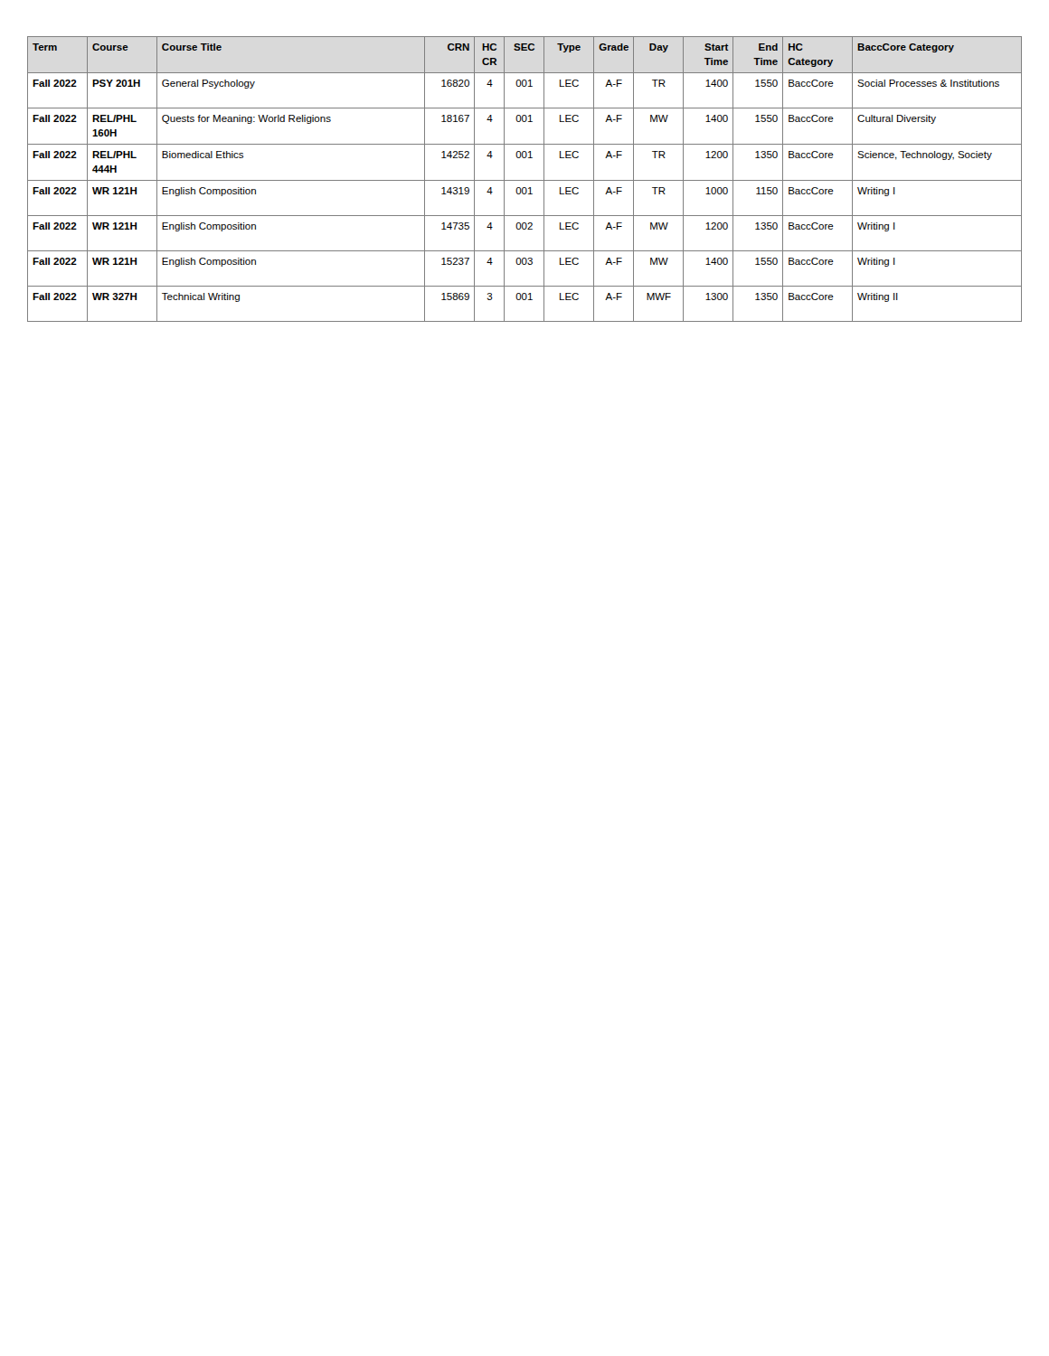| Term | Course | Course Title | CRN | HC CR | SEC | Type | Grade | Day | Start Time | End Time | HC Category | BaccCore Category |
| --- | --- | --- | --- | --- | --- | --- | --- | --- | --- | --- | --- | --- |
| Fall 2022 | PSY 201H | General Psychology | 16820 | 4 | 001 | LEC | A-F | TR | 1400 | 1550 | BaccCore | Social Processes & Institutions |
| Fall 2022 | REL/PHL 160H | Quests for Meaning: World Religions | 18167 | 4 | 001 | LEC | A-F | MW | 1400 | 1550 | BaccCore | Cultural Diversity |
| Fall 2022 | REL/PHL 444H | Biomedical Ethics | 14252 | 4 | 001 | LEC | A-F | TR | 1200 | 1350 | BaccCore | Science, Technology, Society |
| Fall 2022 | WR 121H | English Composition | 14319 | 4 | 001 | LEC | A-F | TR | 1000 | 1150 | BaccCore | Writing I |
| Fall 2022 | WR 121H | English Composition | 14735 | 4 | 002 | LEC | A-F | MW | 1200 | 1350 | BaccCore | Writing I |
| Fall 2022 | WR 121H | English Composition | 15237 | 4 | 003 | LEC | A-F | MW | 1400 | 1550 | BaccCore | Writing I |
| Fall 2022 | WR 327H | Technical Writing | 15869 | 3 | 001 | LEC | A-F | MWF | 1300 | 1350 | BaccCore | Writing II |